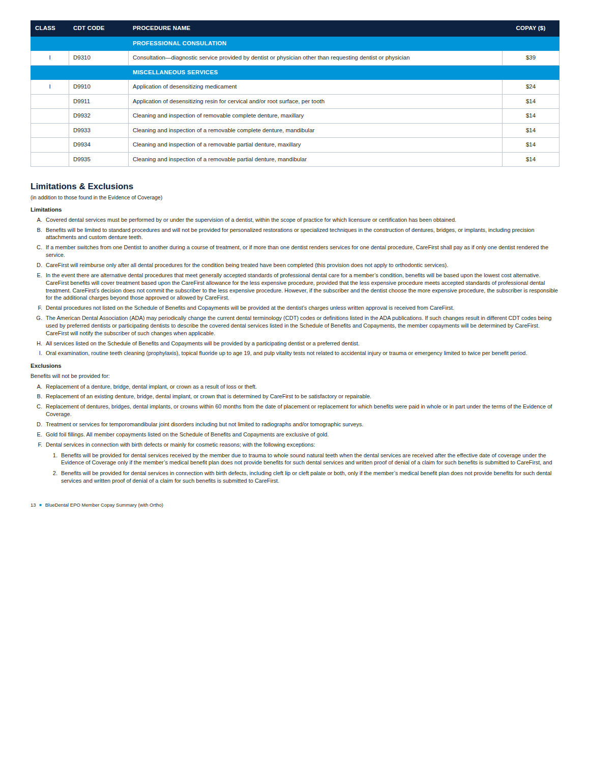| CLASS | CDT CODE | PROCEDURE NAME | COPAY ($) |
| --- | --- | --- | --- |
| | | PROFESSIONAL CONSULATION | |
| I | D9310 | Consultation—diagnostic service provided by dentist or physician other than requesting dentist or physician | $39 |
| | | MISCELLANEOUS SERVICES | |
| I | D9910 | Application of desensitizing medicament | $24 |
| | D9911 | Application of desensitizing resin for cervical and/or root surface, per tooth | $14 |
| | D9932 | Cleaning and inspection of removable complete denture, maxillary | $14 |
| | D9933 | Cleaning and inspection of a removable complete denture, mandibular | $14 |
| | D9934 | Cleaning and inspection of a removable partial denture, maxillary | $14 |
| | D9935 | Cleaning and inspection of a removable partial denture, mandibular | $14 |
Limitations & Exclusions
(in addition to those found in the Evidence of Coverage)
Limitations
Covered dental services must be performed by or under the supervision of a dentist, within the scope of practice for which licensure or certification has been obtained.
Benefits will be limited to standard procedures and will not be provided for personalized restorations or specialized techniques in the construction of dentures, bridges, or implants, including precision attachments and custom denture teeth.
If a member switches from one Dentist to another during a course of treatment, or if more than one dentist renders services for one dental procedure, CareFirst shall pay as if only one dentist rendered the service.
CareFirst will reimburse only after all dental procedures for the condition being treated have been completed (this provision does not apply to orthodontic services).
In the event there are alternative dental procedures that meet generally accepted standards of professional dental care for a member’s condition, benefits will be based upon the lowest cost alternative. CareFirst benefits will cover treatment based upon the CareFirst allowance for the less expensive procedure, provided that the less expensive procedure meets accepted standards of professional dental treatment. CareFirst’s decision does not commit the subscriber to the less expensive procedure. However, if the subscriber and the dentist choose the more expensive procedure, the subscriber is responsible for the additional charges beyond those approved or allowed by CareFirst.
Dental procedures not listed on the Schedule of Benefits and Copayments will be provided at the dentist’s charges unless written approval is received from CareFirst.
The American Dental Association (ADA) may periodically change the current dental terminology (CDT) codes or definitions listed in the ADA publications. If such changes result in different CDT codes being used by preferred dentists or participating dentists to describe the covered dental services listed in the Schedule of Benefits and Copayments, the member copayments will be determined by CareFirst. CareFirst will notify the subscriber of such changes when applicable.
All services listed on the Schedule of Benefits and Copayments will be provided by a participating dentist or a preferred dentist.
Oral examination, routine teeth cleaning (prophylaxis), topical fluoride up to age 19, and pulp vitality tests not related to accidental injury or trauma or emergency limited to twice per benefit period.
Exclusions
Benefits will not be provided for:
Replacement of a denture, bridge, dental implant, or crown as a result of loss or theft.
Replacement of an existing denture, bridge, dental implant, or crown that is determined by CareFirst to be satisfactory or repairable.
Replacement of dentures, bridges, dental implants, or crowns within 60 months from the date of placement or replacement for which benefits were paid in whole or in part under the terms of the Evidence of Coverage.
Treatment or services for temporomandibular joint disorders including but not limited to radiographs and/or tomographic surveys.
Gold foil fillings. All member copayments listed on the Schedule of Benefits and Copayments are exclusive of gold.
Dental services in connection with birth defects or mainly for cosmetic reasons; with the following exceptions:
Benefits will be provided for dental services received by the member due to trauma to whole sound natural teeth when the dental services are received after the effective date of coverage under the Evidence of Coverage only if the member’s medical benefit plan does not provide benefits for such dental services and written proof of denial of a claim for such benefits is submitted to CareFirst, and
Benefits will be provided for dental services in connection with birth defects, including cleft lip or cleft palate or both, only if the member’s medical benefit plan does not provide benefits for such dental services and written proof of denial of a claim for such benefits is submitted to CareFirst.
13 ■ BlueDental EPO Member Copay Summary (with Ortho)